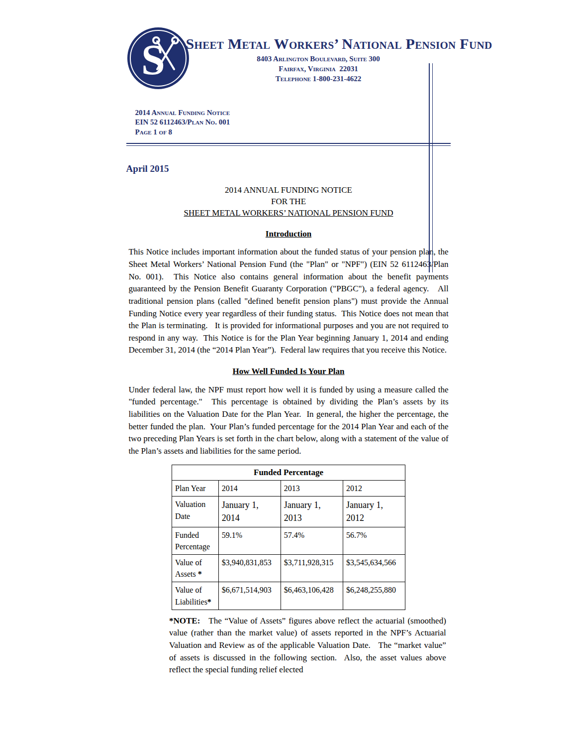S
Sheet Metal Workers’ National Pension Fund
8403 Arlington Boulevard, Suite 300
Fairfax, Virginia 22031
Telephone 1-800-231-4622
2014 Annual Funding Notice
EIN 52 6112463/Plan No. 001
Page 1 of 8
April 2015
2014 ANNUAL FUNDING NOTICE
FOR THE
SHEET METAL WORKERS’ NATIONAL PENSION FUND
Introduction
This Notice includes important information about the funded status of your pension plan, the Sheet Metal Workers’ National Pension Fund (the "Plan" or "NPF") (EIN 52 6112463/Plan No. 001). This Notice also contains general information about the benefit payments guaranteed by the Pension Benefit Guaranty Corporation ("PBGC"), a federal agency. All traditional pension plans (called "defined benefit pension plans") must provide the Annual Funding Notice every year regardless of their funding status. This Notice does not mean that the Plan is terminating. It is provided for informational purposes and you are not required to respond in any way. This Notice is for the Plan Year beginning January 1, 2014 and ending December 31, 2014 (the “2014 Plan Year”). Federal law requires that you receive this Notice.
How Well Funded Is Your Plan
Under federal law, the NPF must report how well it is funded by using a measure called the "funded percentage." This percentage is obtained by dividing the Plan’s assets by its liabilities on the Valuation Date for the Plan Year. In general, the higher the percentage, the better funded the plan. Your Plan’s funded percentage for the 2014 Plan Year and each of the two preceding Plan Years is set forth in the chart below, along with a statement of the value of the Plan’s assets and liabilities for the same period.
Funded Percentage
| Plan Year | 2014 | 2013 | 2012 |
| Valuation Date | January 1, 2014 | January 1, 2013 | January 1, 2012 |
| Funded Percentage | 59.1% | 57.4% | 56.7% |
| Value of Assets * | $3,940,831,853 | $3,711,928,315 | $3,545,634,566 |
| Value of Liabilities * | $6,671,514,903 | $6,463,106,428 | $6,248,255,880 |
*NOTE: The “Value of Assets” figures above reflect the actuarial (smoothed) value (rather than the market value) of assets reported in the NPF’s Actuarial Valuation and Review as of the applicable Valuation Date. The “market value” of assets is discussed in the following section. Also, the asset values above reflect the special funding relief elected